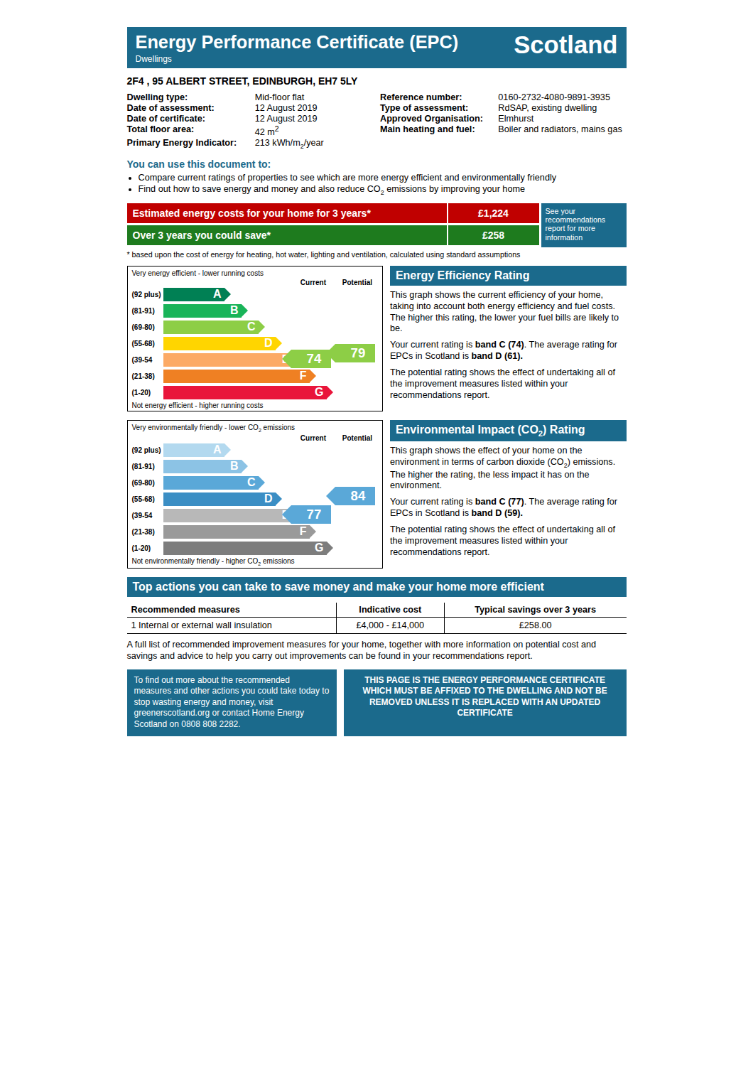Energy Performance Certificate (EPC)
Dwellings
Scotland
2F4 , 95 ALBERT STREET, EDINBURGH, EH7 5LY
Dwelling type:
Mid-floor flat
Date of assessment:
12 August 2019
Date of certificate:
12 August 2019
Total floor area:
42 m2
Primary Energy Indicator:
213 kWh/m2/year
Reference number:
0160-2732-4080-9891-3935
Type of assessment:
RdSAP, existing dwelling
Approved Organisation:
Elmhurst
Main heating and fuel:
Boiler and radiators, mains gas
You can use this document to:
Compare current ratings of properties to see which are more energy efficient and environmentally friendly
Find out how to save energy and money and also reduce CO2 emissions by improving your home
Estimated energy costs for your home for 3 years*
£1,224
Over 3 years you could save*
£258
See your recommendations report for more information
* based upon the cost of energy for heating, hot water, lighting and ventilation, calculated using standard assumptions
Very energy efficient - lower running costs
Current Potential
(92 plus)
A
(81-91)
B
(69-80)
C
(55-68)
D
(39-54
E
(21-38)
F
(1-20)
G
74
79
Not energy efficient - higher running costs
Energy Efficiency Rating
This graph shows the current efficiency of your home, taking into account both energy efficiency and fuel costs. The higher this rating, the lower your fuel bills are likely to be.
Your current rating is band C (74). The average rating for EPCs in Scotland is band D (61).
The potential rating shows the effect of undertaking all of the improvement measures listed within your recommendations report.
Very environmentally friendly - lower CO2 emissions
Current Potential
(92 plus)
A
(81-91)
B
(69-80)
C
(55-68)
D
(39-54
E
(21-38)
F
(1-20)
G
77
84
Not environmentally friendly - higher CO2 emissions
Environmental Impact (CO2) Rating
This graph shows the effect of your home on the environment in terms of carbon dioxide (CO2) emissions. The higher the rating, the less impact it has on the environment.
Your current rating is band C (77). The average rating for EPCs in Scotland is band D (59).
The potential rating shows the effect of undertaking all of the improvement measures listed within your recommendations report.
Top actions you can take to save money and make your home more efficient
| Recommended measures | Indicative cost | Typical savings over 3 years |
| --- | --- | --- |
| 1 Internal or external wall insulation | £4,000 - £14,000 | £258.00 |
A full list of recommended improvement measures for your home, together with more information on potential cost and savings and advice to help you carry out improvements can be found in your recommendations report.
To find out more about the recommended measures and other actions you could take today to stop wasting energy and money, visit greenerscotland.org or contact Home Energy Scotland on 0808 808 2282.
THIS PAGE IS THE ENERGY PERFORMANCE CERTIFICATE WHICH MUST BE AFFIXED TO THE DWELLING AND NOT BE REMOVED UNLESS IT IS REPLACED WITH AN UPDATED CERTIFICATE